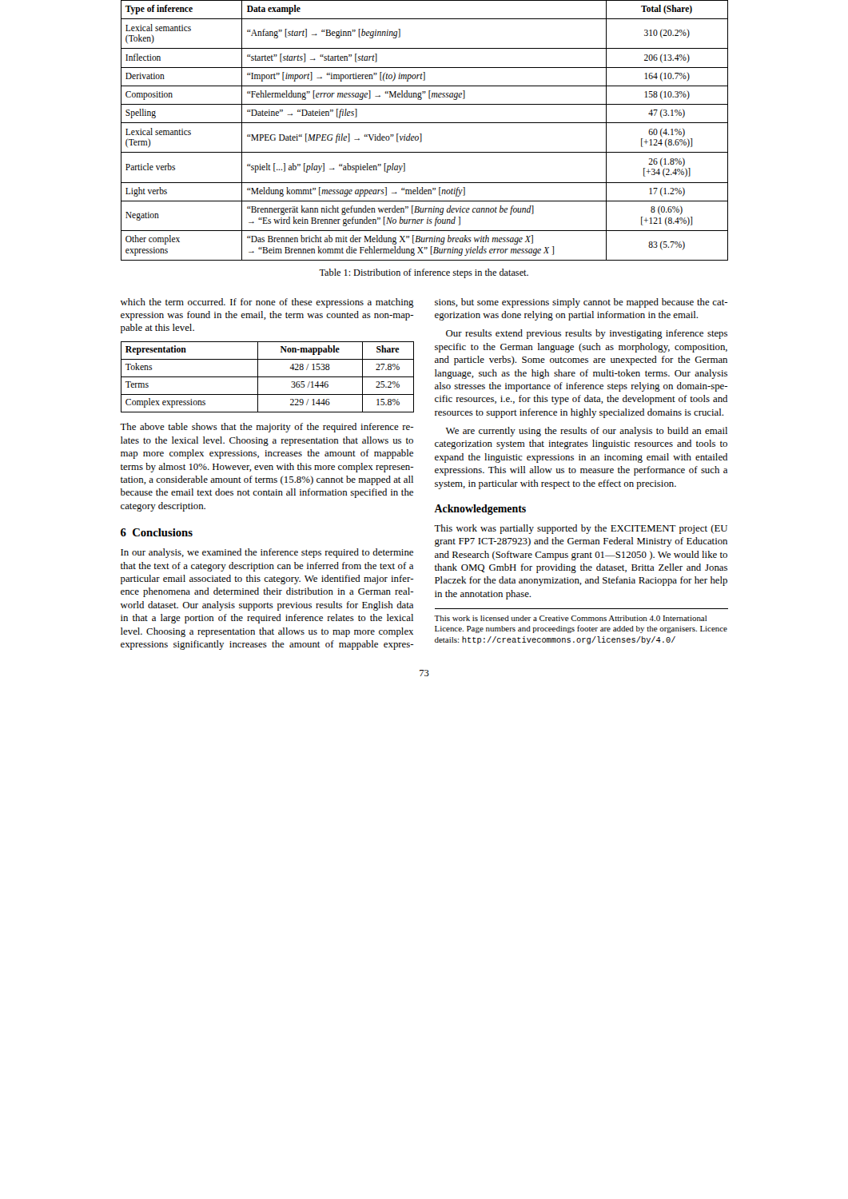Table 1: Distribution of inference steps in the dataset.
| Type of inference | Data example | Total (Share) |
| --- | --- | --- |
| Lexical semantics (Token) | “Anfang” [ start ] → “Beginn” [ beginning ] | 310 (20.2%) |
| Inflection | “startet” [ starts ] → “starten” [ start ] | 206 (13.4%) |
| Derivation | “Import” [ import ] → “importieren” [ (to) import ] | 164 (10.7%) |
| Composition | “Fehlermeldung” [ error message ] → “Meldung” [ message ] | 158 (10.3%) |
| Spelling | “Dateine” → “Dateien” [ files ] | 47 (3.1%) |
| Lexical semantics (Term) | “MPEG Datei“ [ MPEG file ] → “Video” [ video ] | 60 (4.1%) [+124 (8.6%)] |
| Particle verbs | “spielt [...] ab” [ play ] → “abspielen” [ play ] | 26 (1.8%) [+34 (2.4%)] |
| Light verbs | “Meldung kommt” [ message appears ] → “melden” [ notify ] | 17 (1.2%) |
| Negation | “Brennergerät kann nicht gefunden werden” [ Burning device cannot be found ] → “Es wird kein Brenner gefunden” [ No burner is found ] | 8 (0.6%) [+121 (8.4%)] |
| Other complex expressions | “Das Brennen bricht ab mit der Meldung X” [ Burning breaks with message X ] → “Beim Brennen kommt die Fehlermeldung X” [ Burning yields error message X ] | 83 (5.7%) |
which the term occurred. If for none of these expressions a matching expression was found in the email, the term was counted as non-mappable at this level.
| Representation | Non-mappable | Share |
| --- | --- | --- |
| Tokens | 428 / 1538 | 27.8% |
| Terms | 365 /1446 | 25.2% |
| Complex expressions | 229 / 1446 | 15.8% |
The above table shows that the majority of the required inference relates to the lexical level. Choosing a representation that allows us to map more complex expressions, increases the amount of mappable terms by almost 10%. However, even with this more complex representation, a considerable amount of terms (15.8%) cannot be mapped at all because the email text does not contain all information specified in the category description.
6 Conclusions
In our analysis, we examined the inference steps required to determine that the text of a category description can be inferred from the text of a particular email associated to this category. We identified major inference phenomena and determined their distribution in a German real-world dataset. Our analysis supports previous results for English data in that a large portion of the required inference relates to the lexical level. Choosing a representation that allows us to map more complex expressions significantly increases the amount of mappable expressions, but some expressions simply cannot be mapped because the categorization was done relying on partial information in the email.
Our results extend previous results by investigating inference steps specific to the German language (such as morphology, composition, and particle verbs). Some outcomes are unexpected for the German language, such as the high share of multi-token terms. Our analysis also stresses the importance of inference steps relying on domain-specific resources, i.e., for this type of data, the development of tools and resources to support inference in highly specialized domains is crucial.
We are currently using the results of our analysis to build an email categorization system that integrates linguistic resources and tools to expand the linguistic expressions in an incoming email with entailed expressions. This will allow us to measure the performance of such a system, in particular with respect to the effect on precision.
Acknowledgements
This work was partially supported by the EXCITEMENT project (EU grant FP7 ICT-287923) and the German Federal Ministry of Education and Research (Software Campus grant 01—S12050 ). We would like to thank OMQ GmbH for providing the dataset, Britta Zeller and Jonas Placzek for the data anonymization, and Stefania Racioppa for her help in the annotation phase.
This work is licensed under a Creative Commons Attribution 4.0 International Licence. Page numbers and proceedings footer are added by the organisers. Licence details: http://creativecommons.org/licenses/by/4.0/
73